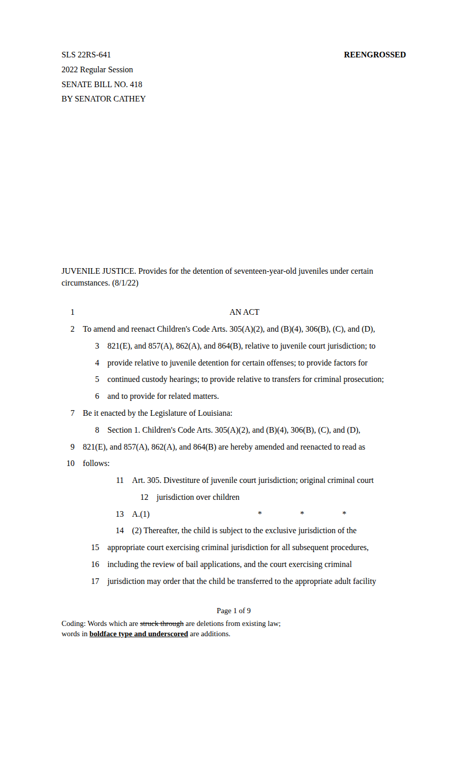SLS 22RS-641
REENGROSSED
2022 Regular Session
SENATE BILL NO. 418
BY SENATOR CATHEY
JUVENILE JUSTICE. Provides for the detention of seventeen-year-old juveniles under certain circumstances. (8/1/22)
AN ACT
To amend and reenact Children's Code Arts. 305(A)(2), and (B)(4), 306(B), (C), and (D),
821(E), and 857(A), 862(A), and 864(B), relative to juvenile court jurisdiction; to
provide relative to juvenile detention for certain offenses; to provide factors for
continued custody hearings; to provide relative to transfers for criminal prosecution;
and to provide for related matters.
Be it enacted by the Legislature of Louisiana:
Section 1. Children's Code Arts. 305(A)(2), and (B)(4), 306(B), (C), and (D),
821(E), and 857(A), 862(A), and 864(B) are hereby amended and reenacted to read as
follows:
Art. 305. Divestiture of juvenile court jurisdiction; original criminal court
jurisdiction over children
A.(1)* * *
(2) Thereafter, the child is subject to the exclusive jurisdiction of the
appropriate court exercising criminal jurisdiction for all subsequent procedures,
including the review of bail applications, and the court exercising criminal
jurisdiction may order that the child be transferred to the appropriate adult facility
Page 1 of 9
Coding: Words which are struck through are deletions from existing law;
words in boldface type and underscored are additions.